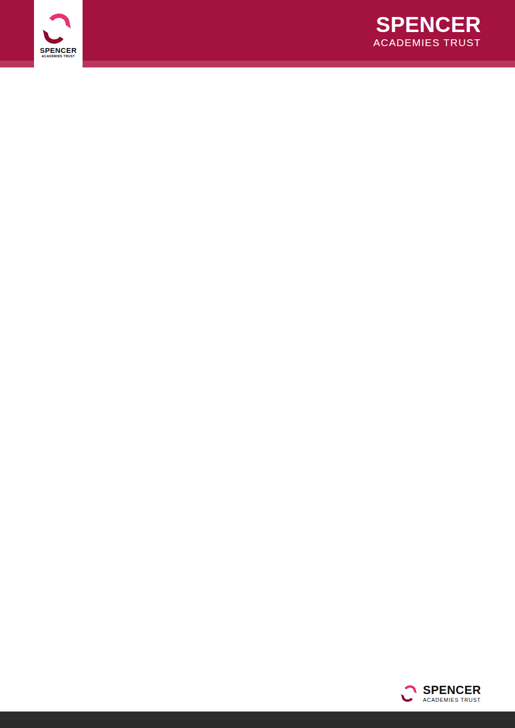SPENCER ACADEMIES TRUST
SPENCER ACADEMIES TRUST
SPENCER ACADEMIES TRUST